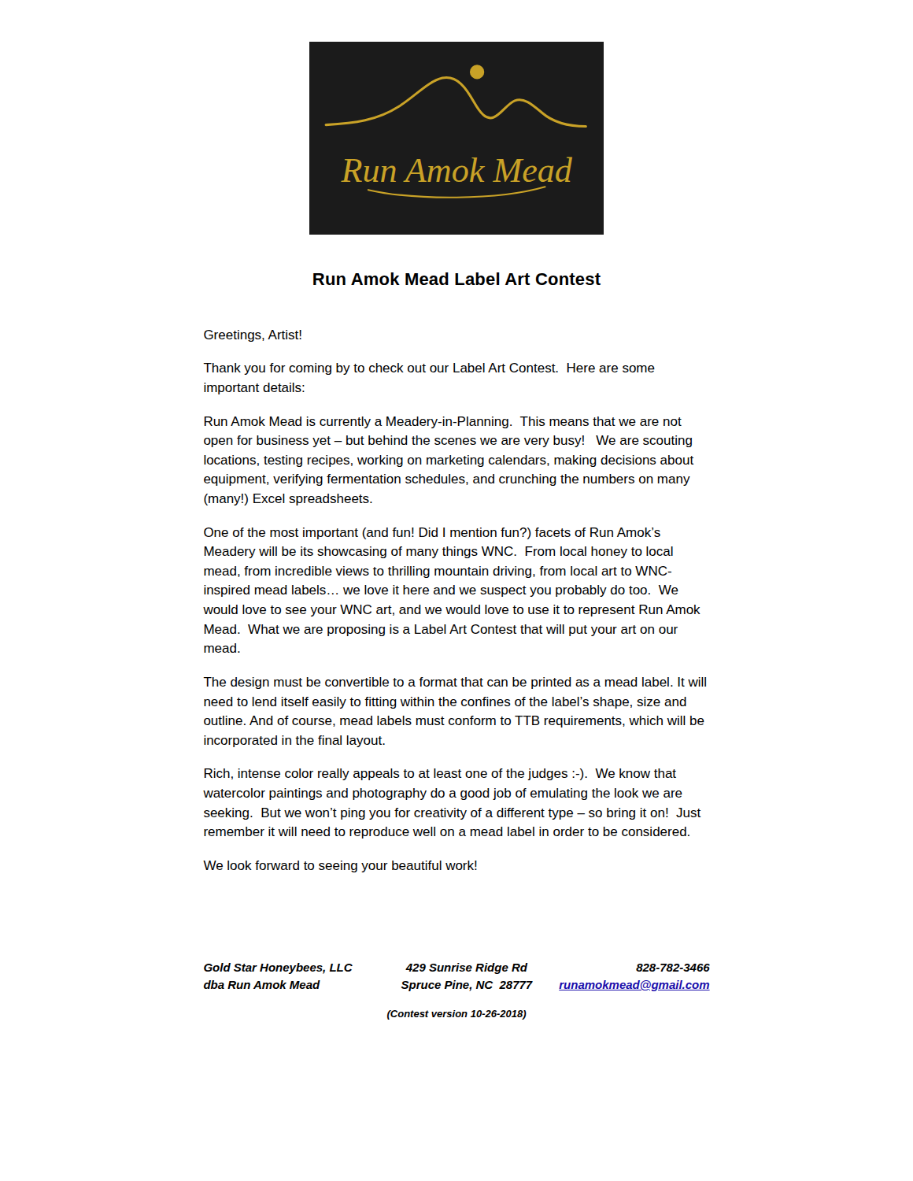Run Amok Mead
Run Amok Mead Label Art Contest
Greetings, Artist!
Thank you for coming by to check out our Label Art Contest. Here are some important details:
Run Amok Mead is currently a Meadery-in-Planning. This means that we are not open for business yet – but behind the scenes we are very busy! We are scouting locations, testing recipes, working on marketing calendars, making decisions about equipment, verifying fermentation schedules, and crunching the numbers on many (many!) Excel spreadsheets.
One of the most important (and fun! Did I mention fun?) facets of Run Amok’s Meadery will be its showcasing of many things WNC. From local honey to local mead, from incredible views to thrilling mountain driving, from local art to WNC-inspired mead labels… we love it here and we suspect you probably do too. We would love to see your WNC art, and we would love to use it to represent Run Amok Mead. What we are proposing is a Label Art Contest that will put your art on our mead.
The design must be convertible to a format that can be printed as a mead label. It will need to lend itself easily to fitting within the confines of the label’s shape, size and outline. And of course, mead labels must conform to TTB requirements, which will be incorporated in the final layout.
Rich, intense color really appeals to at least one of the judges :-). We know that watercolor paintings and photography do a good job of emulating the look we are seeking. But we won’t ping you for creativity of a different type – so bring it on! Just remember it will need to reproduce well on a mead label in order to be considered.
We look forward to seeing your beautiful work!
| Gold Star Honeybees, LLC | 429 Sunrise Ridge Rd | 828-782-3466 |
| dba Run Amok Mead | Spruce Pine, NC 28777 | runamokmead@gmail.com |
(Contest version 10-26-2018)